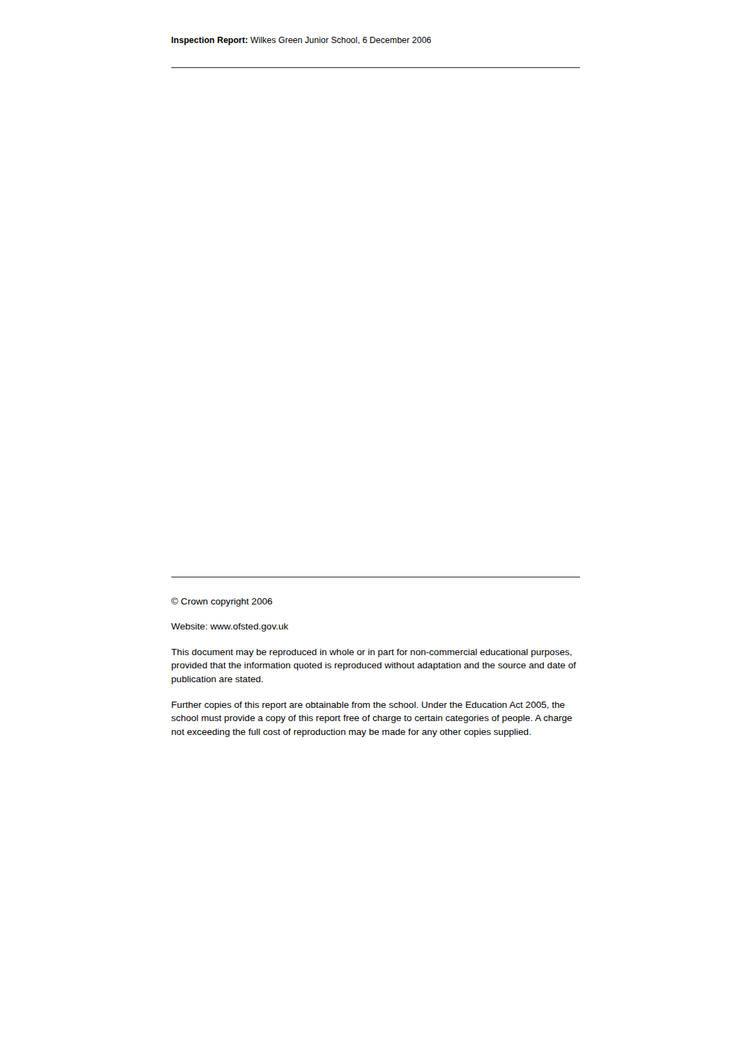Inspection Report: Wilkes Green Junior School, 6 December 2006
© Crown copyright 2006
Website: www.ofsted.gov.uk
This document may be reproduced in whole or in part for non-commercial educational purposes, provided that the information quoted is reproduced without adaptation and the source and date of publication are stated.
Further copies of this report are obtainable from the school. Under the Education Act 2005, the school must provide a copy of this report free of charge to certain categories of people. A charge not exceeding the full cost of reproduction may be made for any other copies supplied.